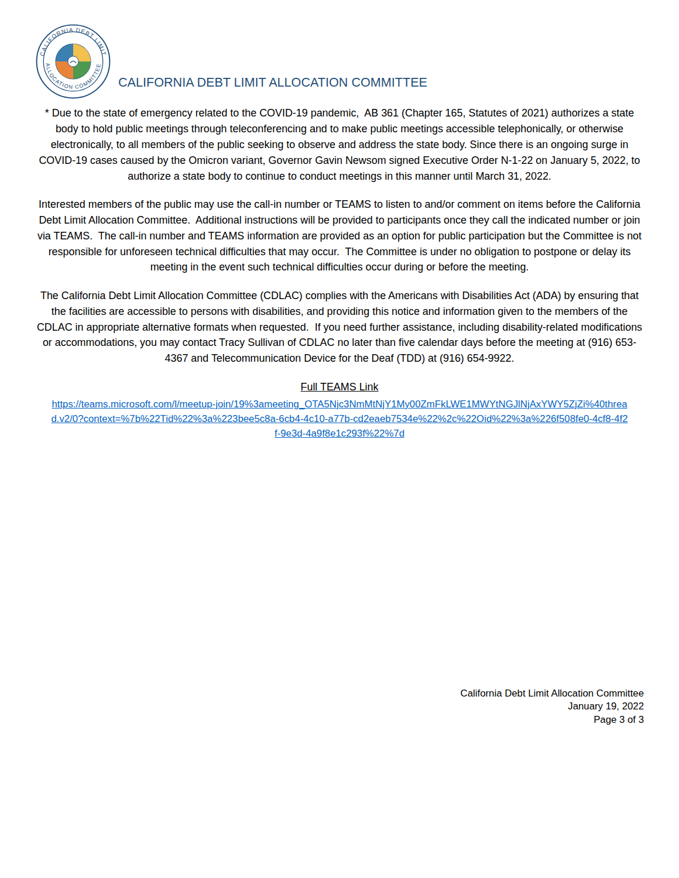CALIFORNIA DEBT LIMIT ALLOCATION COMMITTEE
CALIFORNIA DEBT LIMIT ALLOCATION COMMITTEE
* Due to the state of emergency related to the COVID-19 pandemic, AB 361 (Chapter 165, Statutes of 2021) authorizes a state body to hold public meetings through teleconferencing and to make public meetings accessible telephonically, or otherwise electronically, to all members of the public seeking to observe and address the state body. Since there is an ongoing surge in COVID-19 cases caused by the Omicron variant, Governor Gavin Newsom signed Executive Order N-1-22 on January 5, 2022, to authorize a state body to continue to conduct meetings in this manner until March 31, 2022.
Interested members of the public may use the call-in number or TEAMS to listen to and/or comment on items before the California Debt Limit Allocation Committee. Additional instructions will be provided to participants once they call the indicated number or join via TEAMS. The call-in number and TEAMS information are provided as an option for public participation but the Committee is not responsible for unforeseen technical difficulties that may occur. The Committee is under no obligation to postpone or delay its meeting in the event such technical difficulties occur during or before the meeting.
The California Debt Limit Allocation Committee (CDLAC) complies with the Americans with Disabilities Act (ADA) by ensuring that the facilities are accessible to persons with disabilities, and providing this notice and information given to the members of the CDLAC in appropriate alternative formats when requested. If you need further assistance, including disability-related modifications or accommodations, you may contact Tracy Sullivan of CDLAC no later than five calendar days before the meeting at (916) 653-4367 and Telecommunication Device for the Deaf (TDD) at (916) 654-9922.
Full TEAMS Link
https://teams.microsoft.com/l/meetup-join/19%3ameeting_OTA5Njc3NmMtNjY1My00ZmFkLWE1MWYtNGJlNjAxYWY5ZjZi%40thread.v2/0?context=%7b%22Tid%22%3a%223bee5c8a-6cb4-4c10-a77b-cd2eaeb7534e%22%2c%22Oid%22%3a%226f508fe0-4cf8-4f2f-9e3d-4a9f8e1c293f%22%7d
California Debt Limit Allocation Committee
January 19, 2022
Page 3 of 3